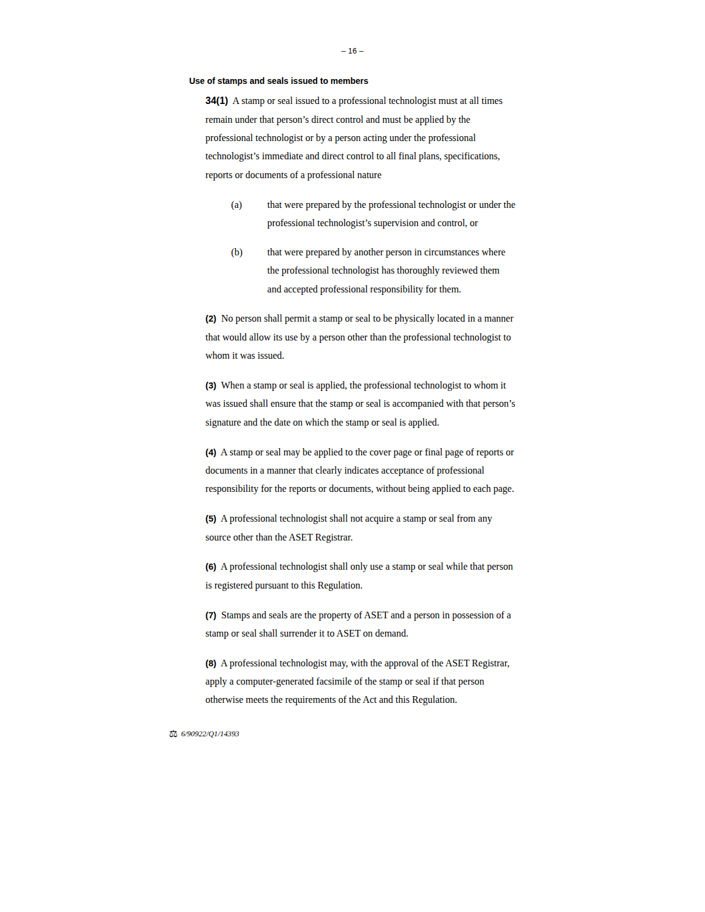– 16 –
Use of stamps and seals issued to members
34(1) A stamp or seal issued to a professional technologist must at all times remain under that person’s direct control and must be applied by the professional technologist or by a person acting under the professional technologist’s immediate and direct control to all final plans, specifications, reports or documents of a professional nature
(a) that were prepared by the professional technologist or under the professional technologist’s supervision and control, or
(b) that were prepared by another person in circumstances where the professional technologist has thoroughly reviewed them and accepted professional responsibility for them.
(2) No person shall permit a stamp or seal to be physically located in a manner that would allow its use by a person other than the professional technologist to whom it was issued.
(3) When a stamp or seal is applied, the professional technologist to whom it was issued shall ensure that the stamp or seal is accompanied with that person’s signature and the date on which the stamp or seal is applied.
(4) A stamp or seal may be applied to the cover page or final page of reports or documents in a manner that clearly indicates acceptance of professional responsibility for the reports or documents, without being applied to each page.
(5) A professional technologist shall not acquire a stamp or seal from any source other than the ASET Registrar.
(6) A professional technologist shall only use a stamp or seal while that person is registered pursuant to this Regulation.
(7) Stamps and seals are the property of ASET and a person in possession of a stamp or seal shall surrender it to ASET on demand.
(8) A professional technologist may, with the approval of the ASET Registrar, apply a computer-generated facsimile of the stamp or seal if that person otherwise meets the requirements of the Act and this Regulation.
⚖ 6/90922/Q1/14393